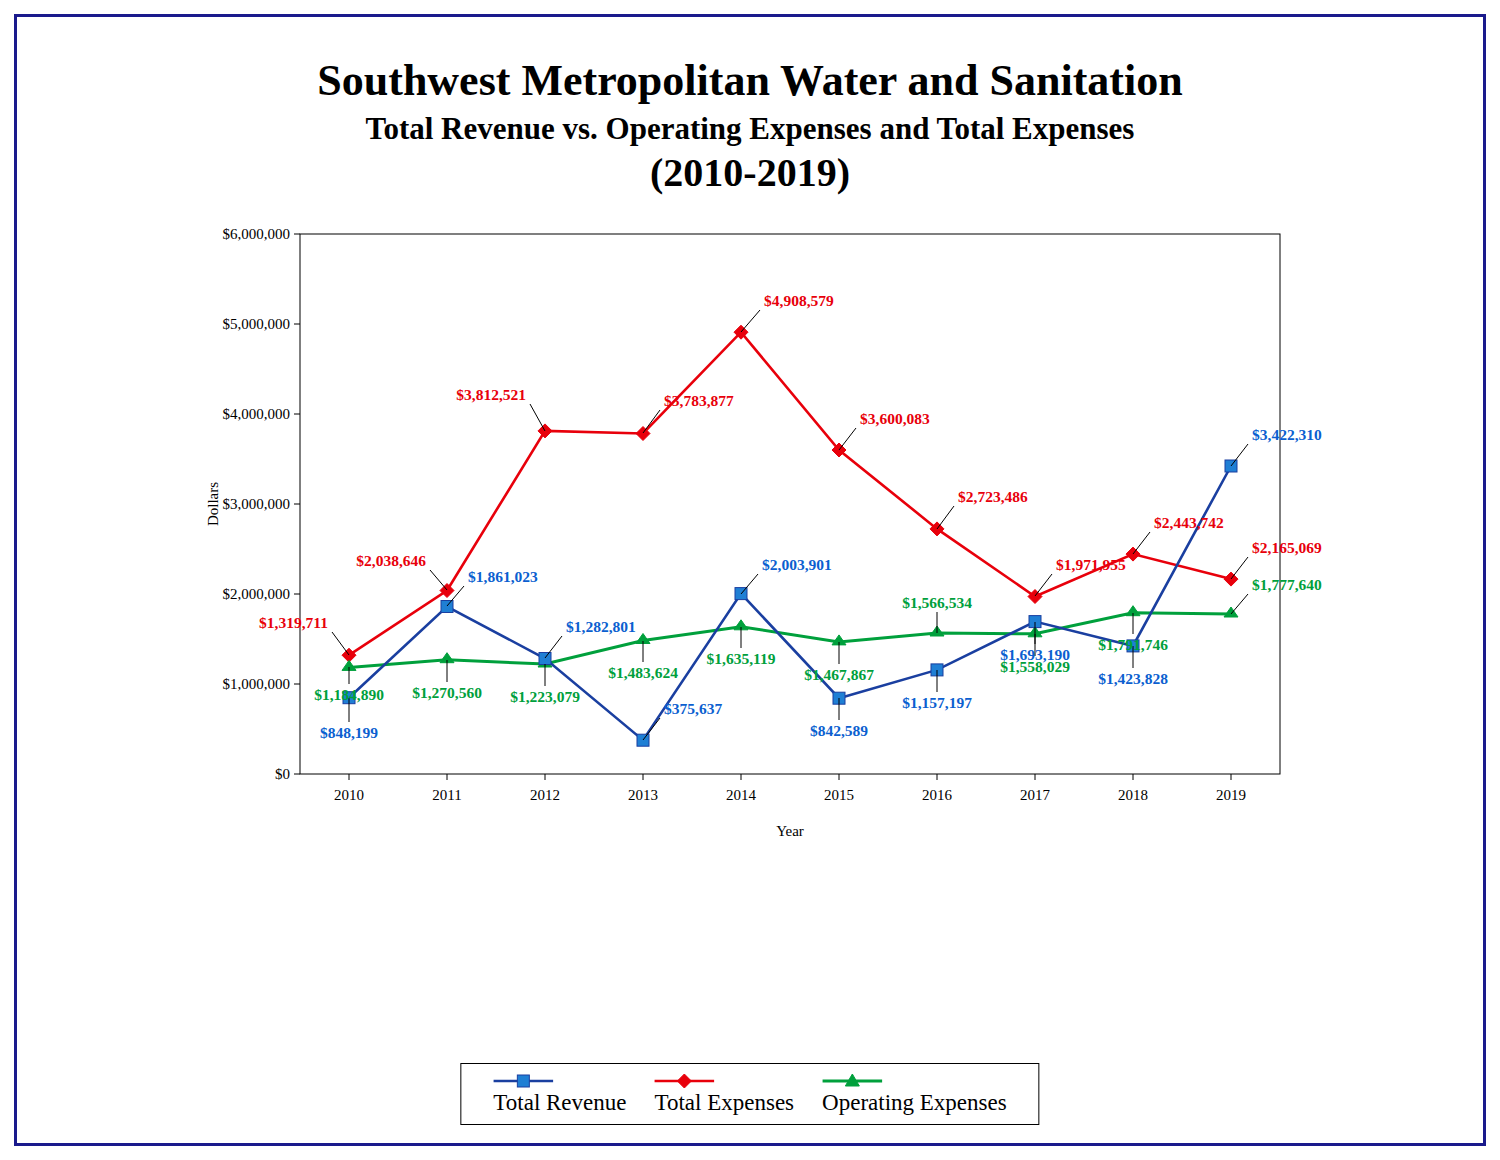Southwest Metropolitan Water and Sanitation
Total Revenue vs. Operating Expenses and Total Expenses
(2010-2019)
$6,000,000 $5,000,000 $4,000,000 $3,000,000 $2,000,000 $1,000,000 $0 Dollars 2010 2011 2012 2013 2014 2015 2016 2017 2018 2019 Year $1,319,711 $2,038,646 $3,812,521 $3,783,877 $4,908,579 $3,600,083 $2,723,486 $1,971,955 $2,443,742 $2,165,069 $848,199 $1,861,023 $1,282,801 $375,637 $2,003,901 $842,589 $1,157,197 $1,693,190 $1,423,828 $3,422,310 $1,184,890 $1,270,560 $1,223,079 $1,483,624 $1,635,119 $1,467,867 $1,566,534 $1,558,029 $1,791,746 $1,777,640
| Total Revenue | Total Expenses | Operating Expenses |